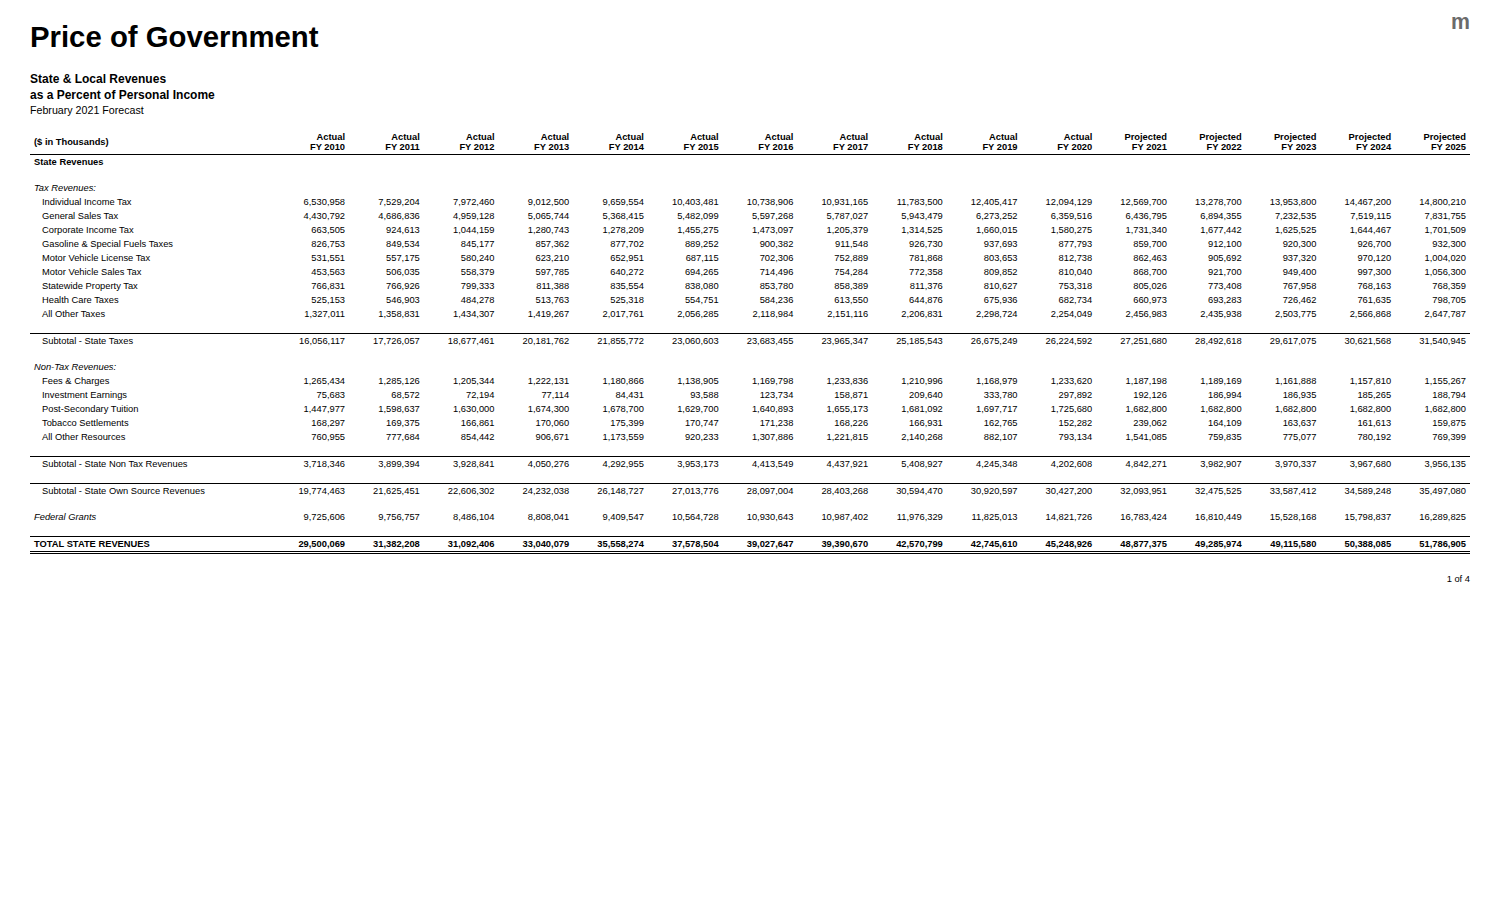m
Price of Government
State & Local Revenues
as a Percent of Personal Income
February 2021 Forecast
| ($ in Thousands) | Actual FY 2010 | Actual FY 2011 | Actual FY 2012 | Actual FY 2013 | Actual FY 2014 | Actual FY 2015 | Actual FY 2016 | Actual FY 2017 | Actual FY 2018 | Actual FY 2019 | Actual FY 2020 | Projected FY 2021 | Projected FY 2022 | Projected FY 2023 | Projected FY 2024 | Projected FY 2025 |
| --- | --- | --- | --- | --- | --- | --- | --- | --- | --- | --- | --- | --- | --- | --- | --- | --- |
| State Revenues |
| Tax Revenues: | |
| Individual Income Tax | 6,530,958 | 7,529,204 | 7,972,460 | 9,012,500 | 9,659,554 | 10,403,481 | 10,738,906 | 10,931,165 | 11,783,500 | 12,405,417 | 12,094,129 | 12,569,700 | 13,278,700 | 13,953,800 | 14,467,200 | 14,800,210 |
| General Sales Tax | 4,430,792 | 4,686,836 | 4,959,128 | 5,065,744 | 5,368,415 | 5,482,099 | 5,597,268 | 5,787,027 | 5,943,479 | 6,273,252 | 6,359,516 | 6,436,795 | 6,894,355 | 7,232,535 | 7,519,115 | 7,831,755 |
| Corporate Income Tax | 663,505 | 924,613 | 1,044,159 | 1,280,743 | 1,278,209 | 1,455,275 | 1,473,097 | 1,205,379 | 1,314,525 | 1,660,015 | 1,580,275 | 1,731,340 | 1,677,442 | 1,625,525 | 1,644,467 | 1,701,509 |
| Gasoline & Special Fuels Taxes | 826,753 | 849,534 | 845,177 | 857,362 | 877,702 | 889,252 | 900,382 | 911,548 | 926,730 | 937,693 | 877,793 | 859,700 | 912,100 | 920,300 | 926,700 | 932,300 |
| Motor Vehicle License Tax | 531,551 | 557,175 | 580,240 | 623,210 | 652,951 | 687,115 | 702,306 | 752,889 | 781,868 | 803,653 | 812,738 | 862,463 | 905,692 | 937,320 | 970,120 | 1,004,020 |
| Motor Vehicle Sales Tax | 453,563 | 506,035 | 558,379 | 597,785 | 640,272 | 694,265 | 714,496 | 754,284 | 772,358 | 809,852 | 810,040 | 868,700 | 921,700 | 949,400 | 997,300 | 1,056,300 |
| Statewide Property Tax | 766,831 | 766,926 | 799,333 | 811,388 | 835,554 | 838,080 | 853,780 | 858,389 | 811,376 | 810,627 | 753,318 | 805,026 | 773,408 | 767,958 | 768,163 | 768,359 |
| Health Care Taxes | 525,153 | 546,903 | 484,278 | 513,763 | 525,318 | 554,751 | 584,236 | 613,550 | 644,876 | 675,936 | 682,734 | 660,973 | 693,283 | 726,462 | 761,635 | 798,705 |
| All Other Taxes | 1,327,011 | 1,358,831 | 1,434,307 | 1,419,267 | 2,017,761 | 2,056,285 | 2,118,984 | 2,151,116 | 2,206,831 | 2,298,724 | 2,254,049 | 2,456,983 | 2,435,938 | 2,503,775 | 2,566,868 | 2,647,787 |
| Subtotal - State Taxes | 16,056,117 | 17,726,057 | 18,677,461 | 20,181,762 | 21,855,772 | 23,060,603 | 23,683,455 | 23,965,347 | 25,185,543 | 26,675,249 | 26,224,592 | 27,251,680 | 28,492,618 | 29,617,075 | 30,621,568 | 31,540,945 |
| Non-Tax Revenues: | |
| Fees & Charges | 1,265,434 | 1,285,126 | 1,205,344 | 1,222,131 | 1,180,866 | 1,138,905 | 1,169,798 | 1,233,836 | 1,210,996 | 1,168,979 | 1,233,620 | 1,187,198 | 1,189,169 | 1,161,888 | 1,157,810 | 1,155,267 |
| Investment Earnings | 75,683 | 68,572 | 72,194 | 77,114 | 84,431 | 93,588 | 123,734 | 158,871 | 209,640 | 333,780 | 297,892 | 192,126 | 186,994 | 186,935 | 185,265 | 188,794 |
| Post-Secondary Tuition | 1,447,977 | 1,598,637 | 1,630,000 | 1,674,300 | 1,678,700 | 1,629,700 | 1,640,893 | 1,655,173 | 1,681,092 | 1,697,717 | 1,725,680 | 1,682,800 | 1,682,800 | 1,682,800 | 1,682,800 | 1,682,800 |
| Tobacco Settlements | 168,297 | 169,375 | 166,861 | 170,060 | 175,399 | 170,747 | 171,238 | 168,226 | 166,931 | 162,765 | 152,282 | 239,062 | 164,109 | 163,637 | 161,613 | 159,875 |
| All Other Resources | 760,955 | 777,684 | 854,442 | 906,671 | 1,173,559 | 920,233 | 1,307,886 | 1,221,815 | 2,140,268 | 882,107 | 793,134 | 1,541,085 | 759,835 | 775,077 | 780,192 | 769,399 |
| Subtotal - State Non Tax Revenues | 3,718,346 | 3,899,394 | 3,928,841 | 4,050,276 | 4,292,955 | 3,953,173 | 4,413,549 | 4,437,921 | 5,408,927 | 4,245,348 | 4,202,608 | 4,842,271 | 3,982,907 | 3,970,337 | 3,967,680 | 3,956,135 |
| Subtotal - State Own Source Revenues | 19,774,463 | 21,625,451 | 22,606,302 | 24,232,038 | 26,148,727 | 27,013,776 | 28,097,004 | 28,403,268 | 30,594,470 | 30,920,597 | 30,427,200 | 32,093,951 | 32,475,525 | 33,587,412 | 34,589,248 | 35,497,080 |
| Federal Grants | 9,725,606 | 9,756,757 | 8,486,104 | 8,808,041 | 9,409,547 | 10,564,728 | 10,930,643 | 10,987,402 | 11,976,329 | 11,825,013 | 14,821,726 | 16,783,424 | 16,810,449 | 15,528,168 | 15,798,837 | 16,289,825 |
| TOTAL STATE REVENUES | 29,500,069 | 31,382,208 | 31,092,406 | 33,040,079 | 35,558,274 | 37,578,504 | 39,027,647 | 39,390,670 | 42,570,799 | 42,745,610 | 45,248,926 | 48,877,375 | 49,285,974 | 49,115,580 | 50,388,085 | 51,786,905 |
1 of 4